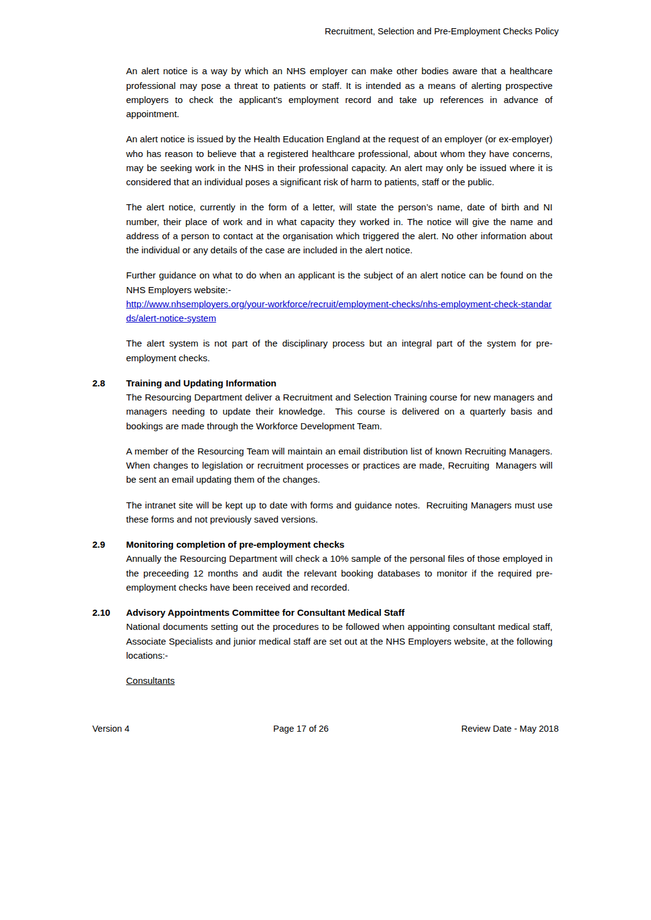Recruitment, Selection and Pre-Employment Checks Policy
An alert notice is a way by which an NHS employer can make other bodies aware that a healthcare professional may pose a threat to patients or staff. It is intended as a means of alerting prospective employers to check the applicant's employment record and take up references in advance of appointment.
An alert notice is issued by the Health Education England at the request of an employer (or ex-employer) who has reason to believe that a registered healthcare professional, about whom they have concerns, may be seeking work in the NHS in their professional capacity. An alert may only be issued where it is considered that an individual poses a significant risk of harm to patients, staff or the public.
The alert notice, currently in the form of a letter, will state the person’s name, date of birth and NI number, their place of work and in what capacity they worked in. The notice will give the name and address of a person to contact at the organisation which triggered the alert. No other information about the individual or any details of the case are included in the alert notice.
Further guidance on what to do when an applicant is the subject of an alert notice can be found on the NHS Employers website:-
http://www.nhsemployers.org/your-workforce/recruit/employment-checks/nhs-employment-check-standards/alert-notice-system
The alert system is not part of the disciplinary process but an integral part of the system for pre-employment checks.
2.8 Training and Updating Information
The Resourcing Department deliver a Recruitment and Selection Training course for new managers and managers needing to update their knowledge. This course is delivered on a quarterly basis and bookings are made through the Workforce Development Team.
A member of the Resourcing Team will maintain an email distribution list of known Recruiting Managers. When changes to legislation or recruitment processes or practices are made, Recruiting Managers will be sent an email updating them of the changes.
The intranet site will be kept up to date with forms and guidance notes. Recruiting Managers must use these forms and not previously saved versions.
2.9 Monitoring completion of pre-employment checks
Annually the Resourcing Department will check a 10% sample of the personal files of those employed in the preceeding 12 months and audit the relevant booking databases to monitor if the required pre-employment checks have been received and recorded.
2.10 Advisory Appointments Committee for Consultant Medical Staff
National documents setting out the procedures to be followed when appointing consultant medical staff, Associate Specialists and junior medical staff are set out at the NHS Employers website, at the following locations:-
Consultants
Version 4
Page 17 of 26
Review Date - May 2018